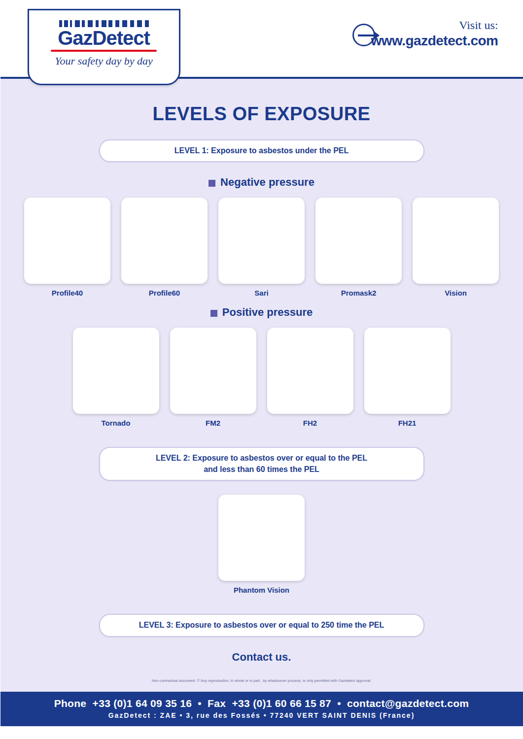Gaz Detect
Your safety day by day
Visit us:
www.gazdetect.com
LEVELS OF EXPOSURE
LEVEL 1: Exposure to asbestos under the PEL
Negative pressure
Profile40
Profile60
Sari
Promask2
Vision
Positive pressure
Tornado
FM2
FH2
FH21
LEVEL 2: Exposure to asbestos over or equal to the PEL
and less than 60 times the PEL
Phantom Vision
LEVEL 3: Exposure to asbestos over or equal to 250 time the PEL
Contact us.
Non-contractual document. © Any reproduction, in whole or in part, by whatsoever process, is only permitted with Gazdetect approval.
Phone +33 (0)1 64 09 35 16 • Fax +33 (0)1 60 66 15 87 • contact@gazdetect.com
GazDetect : ZAE • 3, rue des Fossés • 77240 VERT SAINT DENIS (France)